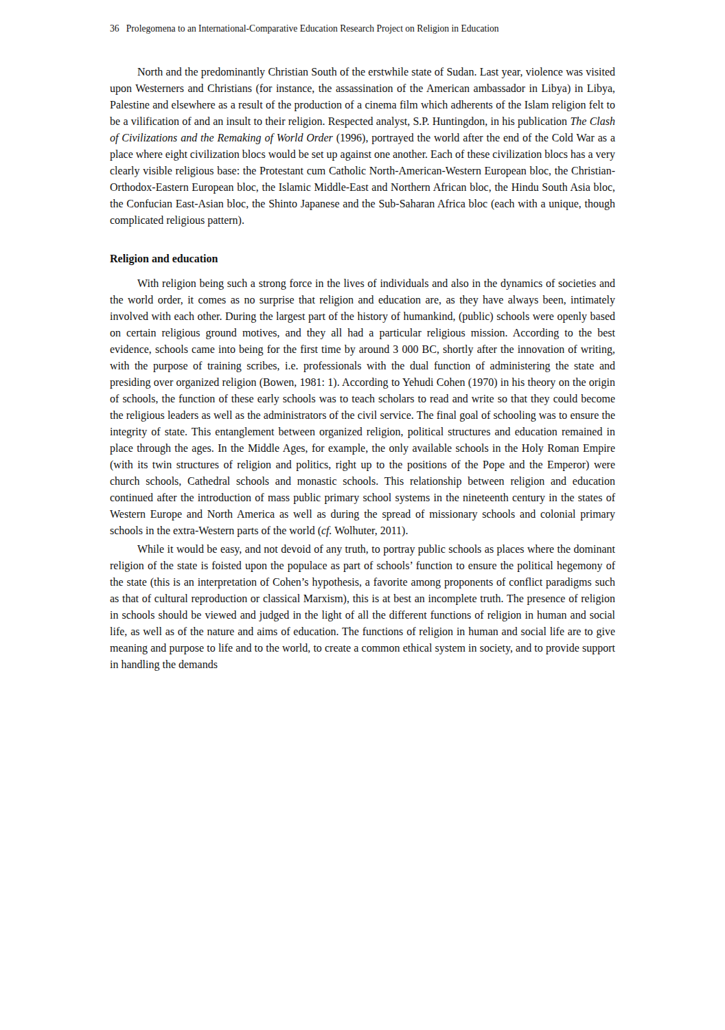36 Prolegomena to an International-Comparative Education Research Project on Religion in Education
North and the predominantly Christian South of the erstwhile state of Sudan. Last year, violence was visited upon Westerners and Christians (for instance, the assassination of the American ambassador in Libya) in Libya, Palestine and elsewhere as a result of the production of a cinema film which adherents of the Islam religion felt to be a vilification of and an insult to their religion. Respected analyst, S.P. Huntingdon, in his publication The Clash of Civilizations and the Remaking of World Order (1996), portrayed the world after the end of the Cold War as a place where eight civilization blocs would be set up against one another. Each of these civilization blocs has a very clearly visible religious base: the Protestant cum Catholic North-American-Western European bloc, the Christian-Orthodox-Eastern European bloc, the Islamic Middle-East and Northern African bloc, the Hindu South Asia bloc, the Confucian East-Asian bloc, the Shinto Japanese and the Sub-Saharan Africa bloc (each with a unique, though complicated religious pattern).
Religion and education
With religion being such a strong force in the lives of individuals and also in the dynamics of societies and the world order, it comes as no surprise that religion and education are, as they have always been, intimately involved with each other. During the largest part of the history of humankind, (public) schools were openly based on certain religious ground motives, and they all had a particular religious mission. According to the best evidence, schools came into being for the first time by around 3 000 BC, shortly after the innovation of writing, with the purpose of training scribes, i.e. professionals with the dual function of administering the state and presiding over organized religion (Bowen, 1981: 1). According to Yehudi Cohen (1970) in his theory on the origin of schools, the function of these early schools was to teach scholars to read and write so that they could become the religious leaders as well as the administrators of the civil service. The final goal of schooling was to ensure the integrity of state. This entanglement between organized religion, political structures and education remained in place through the ages. In the Middle Ages, for example, the only available schools in the Holy Roman Empire (with its twin structures of religion and politics, right up to the positions of the Pope and the Emperor) were church schools, Cathedral schools and monastic schools. This relationship between religion and education continued after the introduction of mass public primary school systems in the nineteenth century in the states of Western Europe and North America as well as during the spread of missionary schools and colonial primary schools in the extra-Western parts of the world (cf. Wolhuter, 2011).
While it would be easy, and not devoid of any truth, to portray public schools as places where the dominant religion of the state is foisted upon the populace as part of schools’ function to ensure the political hegemony of the state (this is an interpretation of Cohen’s hypothesis, a favorite among proponents of conflict paradigms such as that of cultural reproduction or classical Marxism), this is at best an incomplete truth. The presence of religion in schools should be viewed and judged in the light of all the different functions of religion in human and social life, as well as of the nature and aims of education. The functions of religion in human and social life are to give meaning and purpose to life and to the world, to create a common ethical system in society, and to provide support in handling the demands